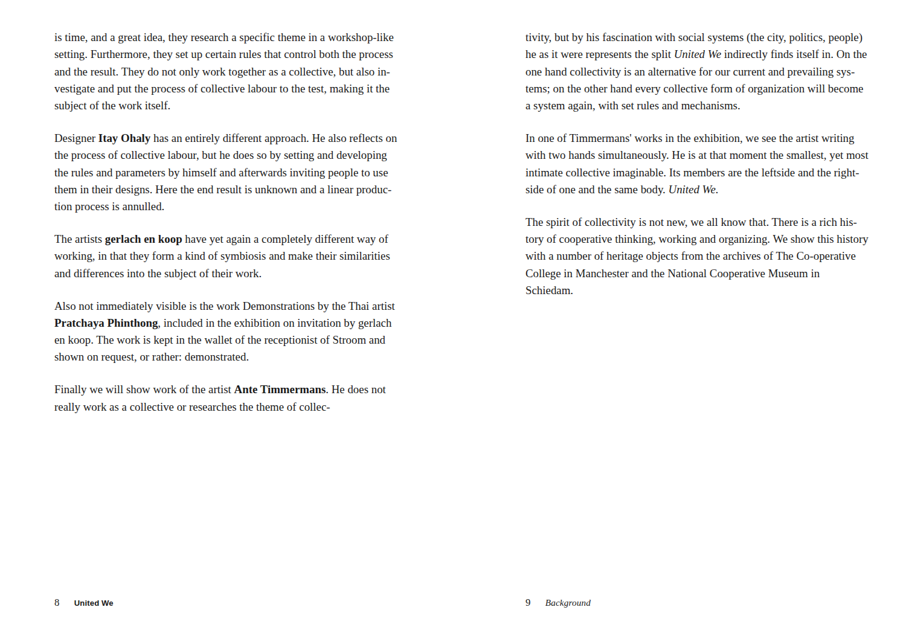is time, and a great idea, they research a specific theme in a workshop-like setting. Furthermore, they set up certain rules that control both the process and the result. They do not only work together as a collective, but also investigate and put the process of collective labour to the test, making it the subject of the work itself.
Designer Itay Ohaly has an entirely different approach. He also reflects on the process of collective labour, but he does so by setting and developing the rules and parameters by himself and afterwards inviting people to use them in their designs. Here the end result is unknown and a linear production process is annulled.
The artists gerlach en koop have yet again a completely different way of working, in that they form a kind of symbiosis and make their similarities and differences into the subject of their work.
Also not immediately visible is the work Demonstrations by the Thai artist Pratchaya Phinthong, included in the exhibition on invitation by gerlach en koop. The work is kept in the wallet of the receptionist of Stroom and shown on request, or rather: demonstrated.
Finally we will show work of the artist Ante Timmermans. He does not really work as a collective or researches the theme of collec-
8 United We
tivity, but by his fascination with social systems (the city, politics, people) he as it were represents the split United We indirectly finds itself in. On the one hand collectivity is an alternative for our current and prevailing systems; on the other hand every collective form of organization will become a system again, with set rules and mechanisms.
In one of Timmermans' works in the exhibition, we see the artist writing with two hands simultaneously. He is at that moment the smallest, yet most intimate collective imaginable. Its members are the leftside and the rightside of one and the same body. United We.
The spirit of collectivity is not new, we all know that. There is a rich history of cooperative thinking, working and organizing. We show this history with a number of heritage objects from the archives of The Co-operative College in Manchester and the National Cooperative Museum in Schiedam.
9 Background